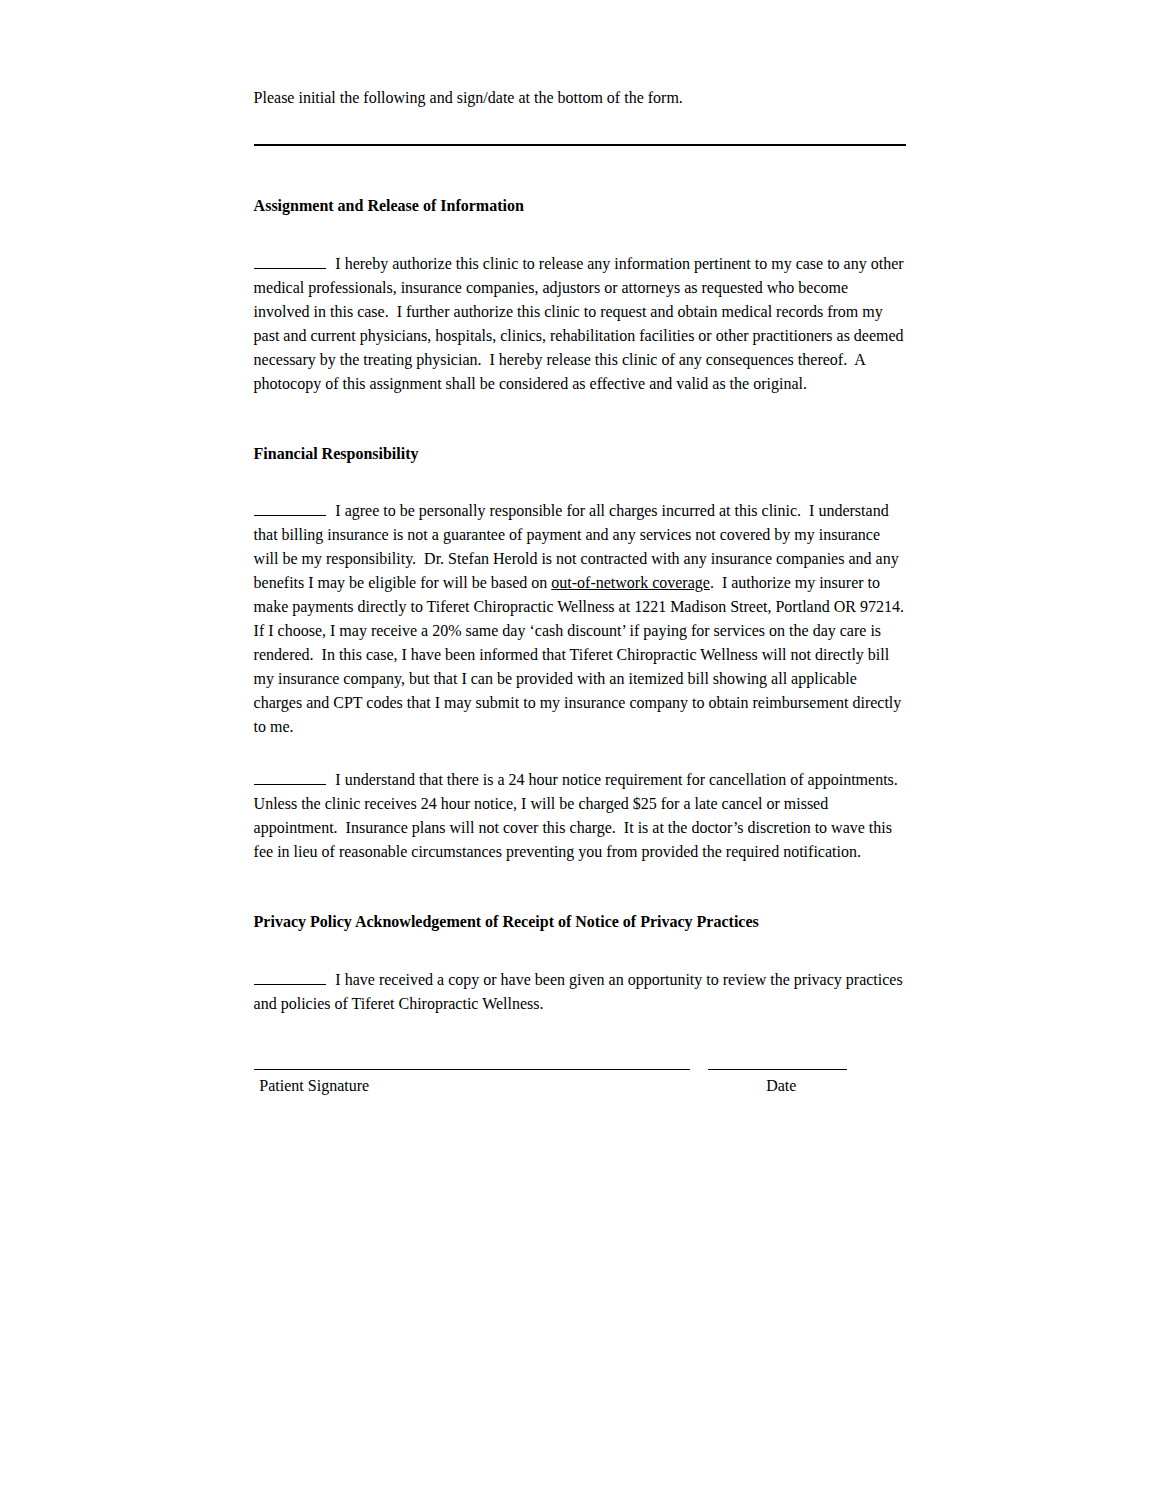Please initial the following and sign/date at the bottom of the form.
Assignment and Release of Information
I hereby authorize this clinic to release any information pertinent to my case to any other medical professionals, insurance companies, adjustors or attorneys as requested who become involved in this case. I further authorize this clinic to request and obtain medical records from my past and current physicians, hospitals, clinics, rehabilitation facilities or other practitioners as deemed necessary by the treating physician. I hereby release this clinic of any consequences thereof. A photocopy of this assignment shall be considered as effective and valid as the original.
Financial Responsibility
I agree to be personally responsible for all charges incurred at this clinic. I understand that billing insurance is not a guarantee of payment and any services not covered by my insurance will be my responsibility. Dr. Stefan Herold is not contracted with any insurance companies and any benefits I may be eligible for will be based on out-of-network coverage. I authorize my insurer to make payments directly to Tiferet Chiropractic Wellness at 1221 Madison Street, Portland OR 97214.
If I choose, I may receive a 20% same day ‘cash discount’ if paying for services on the day care is rendered. In this case, I have been informed that Tiferet Chiropractic Wellness will not directly bill my insurance company, but that I can be provided with an itemized bill showing all applicable charges and CPT codes that I may submit to my insurance company to obtain reimbursement directly to me.
I understand that there is a 24 hour notice requirement for cancellation of appointments. Unless the clinic receives 24 hour notice, I will be charged $25 for a late cancel or missed appointment. Insurance plans will not cover this charge. It is at the doctor’s discretion to wave this fee in lieu of reasonable circumstances preventing you from provided the required notification.
Privacy Policy Acknowledgement of Receipt of Notice of Privacy Practices
I have received a copy or have been given an opportunity to review the privacy practices and policies of Tiferet Chiropractic Wellness.
Patient Signature
Date